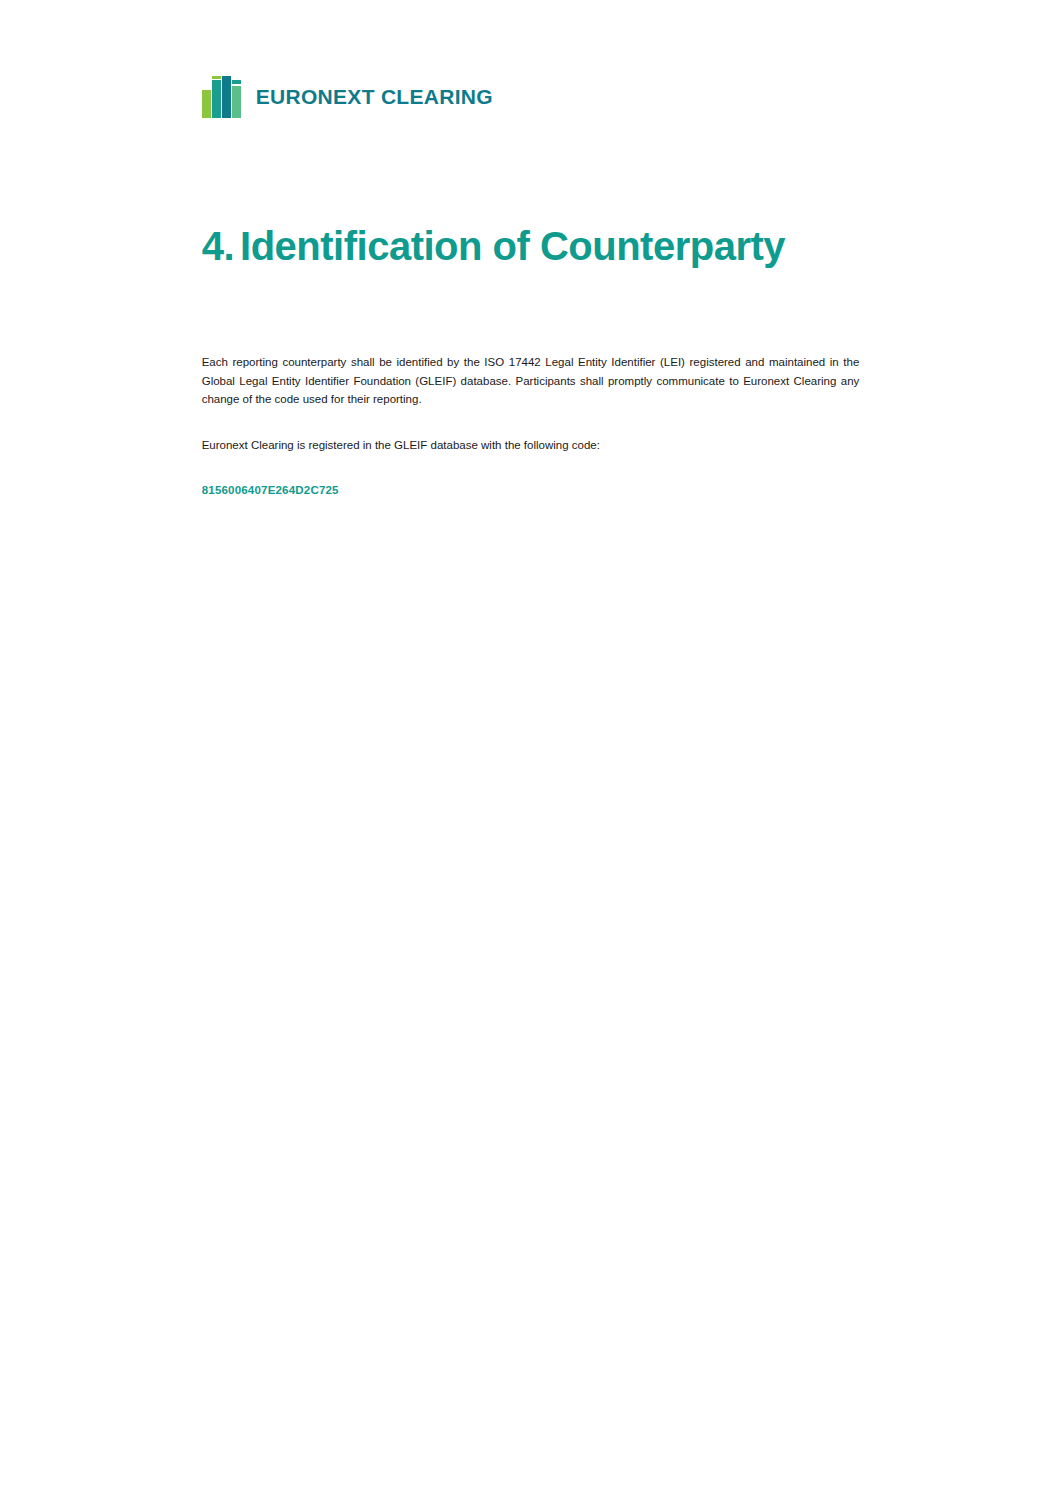EURONEXT CLEARING
4. Identification of Counterparty
Each reporting counterparty shall be identified by the ISO 17442 Legal Entity Identifier (LEI) registered and maintained in the Global Legal Entity Identifier Foundation (GLEIF) database. Participants shall promptly communicate to Euronext Clearing any change of the code used for their reporting.
Euronext Clearing is registered in the GLEIF database with the following code:
8156006407E264D2C725